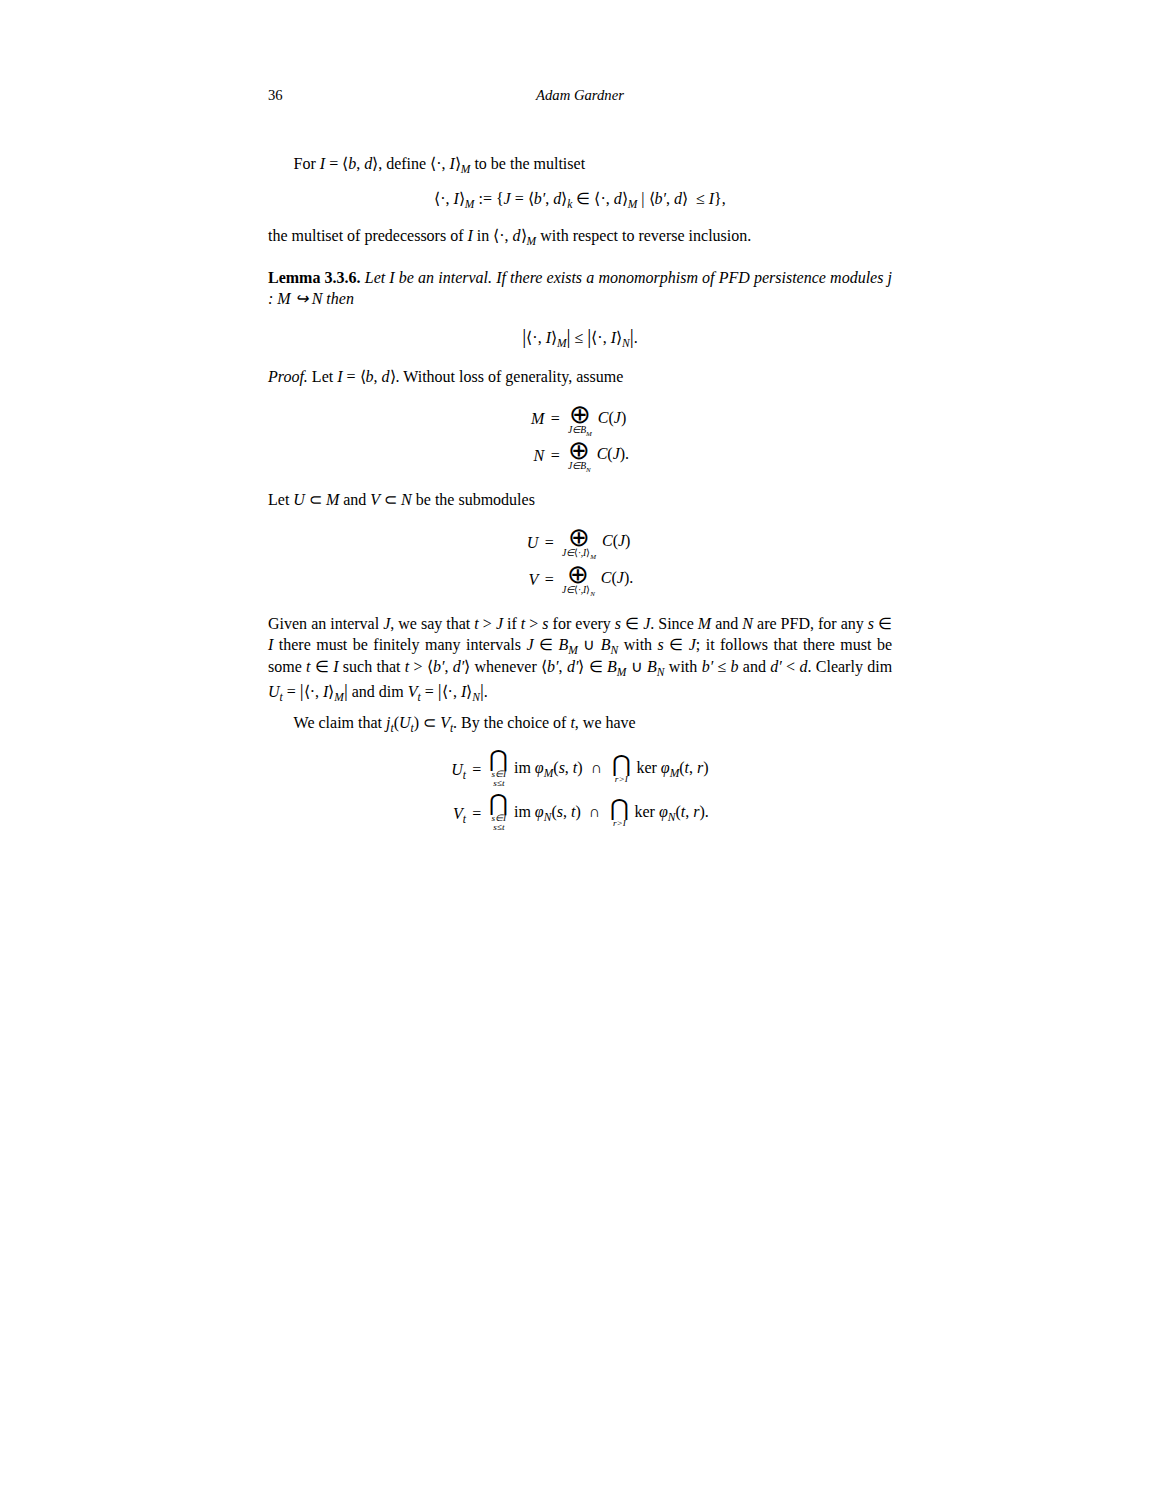36
Adam Gardner
For I = ⟨b, d⟩, define ⟨·, I⟩M to be the multiset
⟨·, I⟩M := {J = ⟨b′, d⟩k ∈ ⟨·, d⟩M | ⟨b′, d⟩ ≤ I},
the multiset of predecessors of I in ⟨·, d⟩M with respect to reverse inclusion.
Lemma 3.3.6. Let I be an interval. If there exists a monomorphism of PFD persistence modules j : M ↪ N then
|⟨·, I⟩M| ≤ |⟨·, I⟩N|.
Proof. Let I = ⟨b, d⟩. Without loss of generality, assume
M
=
⊕J∈BM C(J)
N
=
⊕J∈BN C(J).
Let U ⊂ M and V ⊂ N be the submodules
U
=
⊕J∈⟨·,I⟩M C(J)
V
=
⊕J∈⟨·,I⟩N C(J).
Given an interval J, we say that t > J if t > s for every s ∈ J. Since M and N are PFD, for any s ∈ I there must be finitely many intervals J ∈ BM ∪ BN with s ∈ J; it follows that there must be some t ∈ I such that t > ⟨b′, d′⟩ whenever ⟨b′, d′⟩ ∈ BM ∪ BN with b′ ≤ b and d′ < d. Clearly dim Ut = |⟨·, I⟩M| and dim Vt = |⟨·, I⟩N|.
We claim that jt(Ut) ⊂ Vt. By the choice of t, we have
Ut
=
⋂s∈I
s≤t im φM(s, t) ∩ ⋂r>I ker φM(t, r)
Vt
=
⋂s∈I
s≤t im φN(s, t) ∩ ⋂r>I ker φN(t, r).